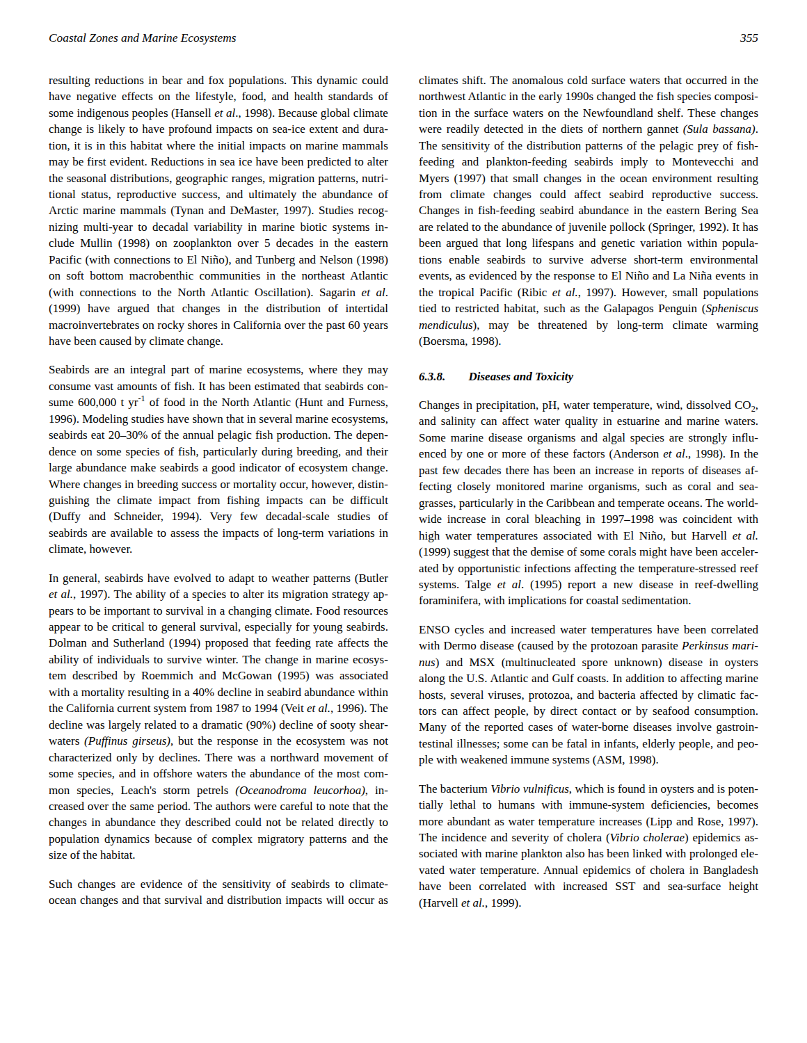Coastal Zones and Marine Ecosystems 355
resulting reductions in bear and fox populations. This dynamic could have negative effects on the lifestyle, food, and health standards of some indigenous peoples (Hansell et al., 1998). Because global climate change is likely to have profound impacts on sea-ice extent and duration, it is in this habitat where the initial impacts on marine mammals may be first evident. Reductions in sea ice have been predicted to alter the seasonal distributions, geographic ranges, migration patterns, nutritional status, reproductive success, and ultimately the abundance of Arctic marine mammals (Tynan and DeMaster, 1997). Studies recognizing multi-year to decadal variability in marine biotic systems include Mullin (1998) on zooplankton over 5 decades in the eastern Pacific (with connections to El Niño), and Tunberg and Nelson (1998) on soft bottom macrobenthic communities in the northeast Atlantic (with connections to the North Atlantic Oscillation). Sagarin et al. (1999) have argued that changes in the distribution of intertidal macroinvertebrates on rocky shores in California over the past 60 years have been caused by climate change.
Seabirds are an integral part of marine ecosystems, where they may consume vast amounts of fish. It has been estimated that seabirds consume 600,000 t yr-1 of food in the North Atlantic (Hunt and Furness, 1996). Modeling studies have shown that in several marine ecosystems, seabirds eat 20–30% of the annual pelagic fish production. The dependence on some species of fish, particularly during breeding, and their large abundance make seabirds a good indicator of ecosystem change. Where changes in breeding success or mortality occur, however, distinguishing the climate impact from fishing impacts can be difficult (Duffy and Schneider, 1994). Very few decadal-scale studies of seabirds are available to assess the impacts of long-term variations in climate, however.
In general, seabirds have evolved to adapt to weather patterns (Butler et al., 1997). The ability of a species to alter its migration strategy appears to be important to survival in a changing climate. Food resources appear to be critical to general survival, especially for young seabirds. Dolman and Sutherland (1994) proposed that feeding rate affects the ability of individuals to survive winter. The change in marine ecosystem described by Roemmich and McGowan (1995) was associated with a mortality resulting in a 40% decline in seabird abundance within the California current system from 1987 to 1994 (Veit et al., 1996). The decline was largely related to a dramatic (90%) decline of sooty shearwaters (Puffinus girseus), but the response in the ecosystem was not characterized only by declines. There was a northward movement of some species, and in offshore waters the abundance of the most common species, Leach's storm petrels (Oceanodroma leucorhoa), increased over the same period. The authors were careful to note that the changes in abundance they described could not be related directly to population dynamics because of complex migratory patterns and the size of the habitat.
Such changes are evidence of the sensitivity of seabirds to climate-ocean changes and that survival and distribution impacts will occur as climates shift. The anomalous cold surface waters that occurred in the northwest Atlantic in the early 1990s changed the fish species composition in the surface waters on the Newfoundland shelf. These changes were readily detected in the diets of northern gannet (Sula bassana). The sensitivity of the distribution patterns of the pelagic prey of fish-feeding and plankton-feeding seabirds imply to Montevecchi and Myers (1997) that small changes in the ocean environment resulting from climate changes could affect seabird reproductive success. Changes in fish-feeding seabird abundance in the eastern Bering Sea are related to the abundance of juvenile pollock (Springer, 1992). It has been argued that long lifespans and genetic variation within populations enable seabirds to survive adverse short-term environmental events, as evidenced by the response to El Niño and La Niña events in the tropical Pacific (Ribic et al., 1997). However, small populations tied to restricted habitat, such as the Galapagos Penguin (Spheniscus mendiculus), may be threatened by long-term climate warming (Boersma, 1998).
6.3.8. Diseases and Toxicity
Changes in precipitation, pH, water temperature, wind, dissolved CO2, and salinity can affect water quality in estuarine and marine waters. Some marine disease organisms and algal species are strongly influenced by one or more of these factors (Anderson et al., 1998). In the past few decades there has been an increase in reports of diseases affecting closely monitored marine organisms, such as coral and seagrasses, particularly in the Caribbean and temperate oceans. The worldwide increase in coral bleaching in 1997–1998 was coincident with high water temperatures associated with El Niño, but Harvell et al. (1999) suggest that the demise of some corals might have been accelerated by opportunistic infections affecting the temperature-stressed reef systems. Talge et al. (1995) report a new disease in reef-dwelling foraminifera, with implications for coastal sedimentation.
ENSO cycles and increased water temperatures have been correlated with Dermo disease (caused by the protozoan parasite Perkinsus marinus) and MSX (multinucleated spore unknown) disease in oysters along the U.S. Atlantic and Gulf coasts. In addition to affecting marine hosts, several viruses, protozoa, and bacteria affected by climatic factors can affect people, by direct contact or by seafood consumption. Many of the reported cases of water-borne diseases involve gastrointestinal illnesses; some can be fatal in infants, elderly people, and people with weakened immune systems (ASM, 1998).
The bacterium Vibrio vulnificus, which is found in oysters and is potentially lethal to humans with immune-system deficiencies, becomes more abundant as water temperature increases (Lipp and Rose, 1997). The incidence and severity of cholera (Vibrio cholerae) epidemics associated with marine plankton also has been linked with prolonged elevated water temperature. Annual epidemics of cholera in Bangladesh have been correlated with increased SST and sea-surface height (Harvell et al., 1999).